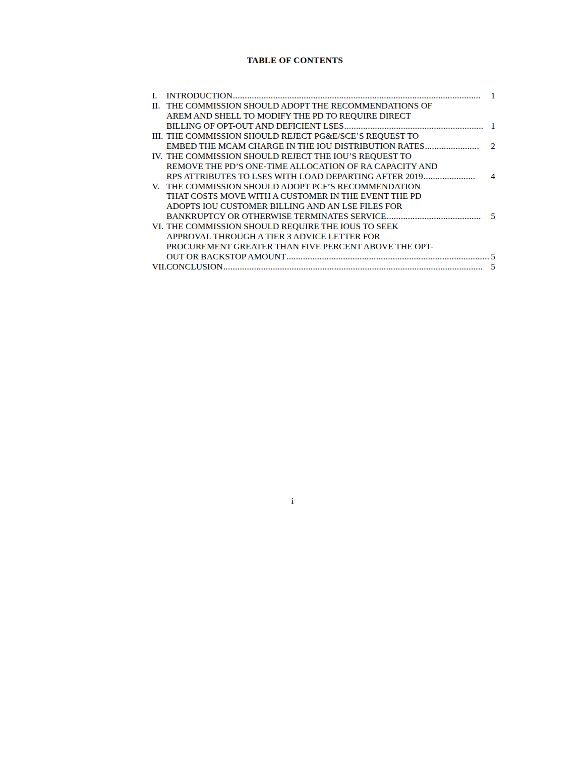TABLE OF CONTENTS
| I. | INTRODUCTION ......................................................................................................... 1 |
| II. | THE COMMISSION SHOULD ADOPT THE RECOMMENDATIONS OF AREM AND SHELL TO MODIFY THE PD TO REQUIRE DIRECT BILLING OF OPT-OUT AND DEFICIENT LSES ........................................................... 1 |
| III. | THE COMMISSION SHOULD REJECT PG&E/SCE’S REQUEST TO EMBED THE MCAM CHARGE IN THE IOU DISTRIBUTION RATES ....................... 2 |
| IV. | THE COMMISSION SHOULD REJECT THE IOU’S REQUEST TO REMOVE THE PD’S ONE-TIME ALLOCATION OF RA CAPACITY AND RPS ATTRIBUTES TO LSES WITH LOAD DEPARTING AFTER 2019 ...................... 4 |
| V. | THE COMMISSION SHOULD ADOPT PCF’S RECOMMENDATION THAT COSTS MOVE WITH A CUSTOMER IN THE EVENT THE PD ADOPTS IOU CUSTOMER BILLING AND AN LSE FILES FOR BANKRUPTCY OR OTHERWISE TERMINATES SERVICE ........................................ 5 |
| VI. | THE COMMISSION SHOULD REQUIRE THE IOUS TO SEEK APPROVAL THROUGH A TIER 3 ADVICE LETTER FOR PROCUREMENT GREATER THAN FIVE PERCENT ABOVE THE OPT- OUT OR BACKSTOP AMOUNT ...................................................................................... 5 |
| VII. | CONCLUSION .............................................................................................................. 5 |
i